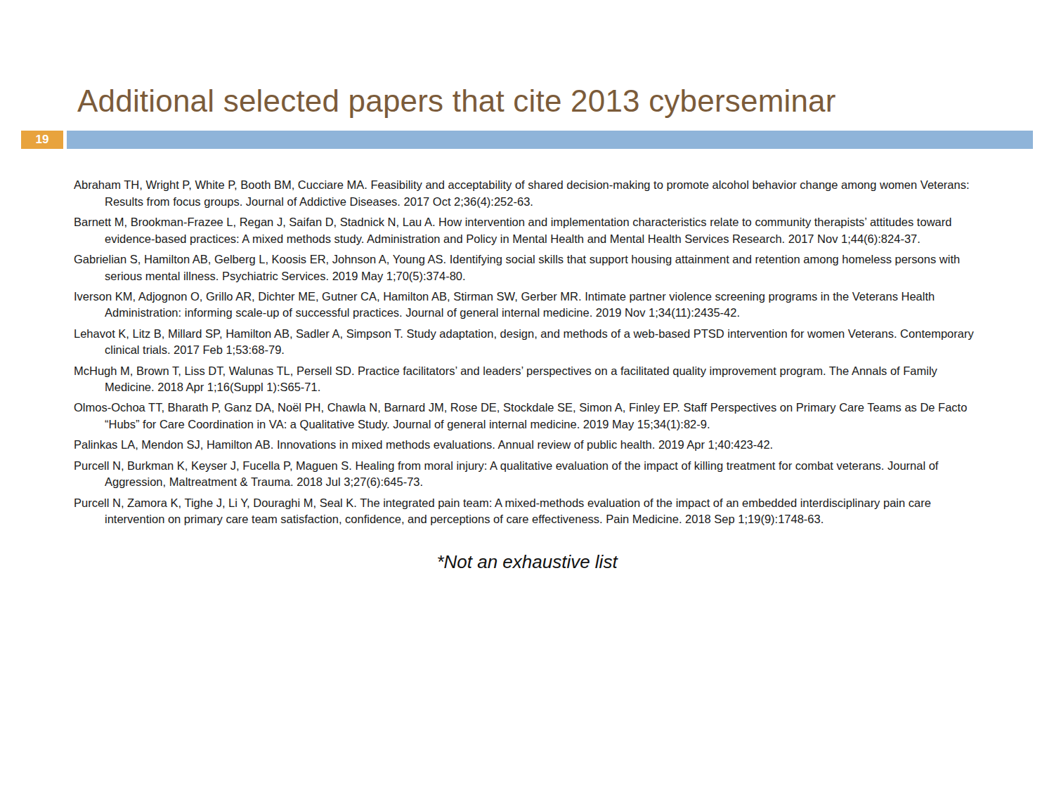Additional selected papers that cite 2013 cyberseminar
19
Abraham TH, Wright P, White P, Booth BM, Cucciare MA. Feasibility and acceptability of shared decision-making to promote alcohol behavior change among women Veterans: Results from focus groups. Journal of Addictive Diseases. 2017 Oct 2;36(4):252-63.
Barnett M, Brookman-Frazee L, Regan J, Saifan D, Stadnick N, Lau A. How intervention and implementation characteristics relate to community therapists’ attitudes toward evidence-based practices: A mixed methods study. Administration and Policy in Mental Health and Mental Health Services Research. 2017 Nov 1;44(6):824-37.
Gabrielian S, Hamilton AB, Gelberg L, Koosis ER, Johnson A, Young AS. Identifying social skills that support housing attainment and retention among homeless persons with serious mental illness. Psychiatric Services. 2019 May 1;70(5):374-80.
Iverson KM, Adjognon O, Grillo AR, Dichter ME, Gutner CA, Hamilton AB, Stirman SW, Gerber MR. Intimate partner violence screening programs in the Veterans Health Administration: informing scale-up of successful practices. Journal of general internal medicine. 2019 Nov 1;34(11):2435-42.
Lehavot K, Litz B, Millard SP, Hamilton AB, Sadler A, Simpson T. Study adaptation, design, and methods of a web-based PTSD intervention for women Veterans. Contemporary clinical trials. 2017 Feb 1;53:68-79.
McHugh M, Brown T, Liss DT, Walunas TL, Persell SD. Practice facilitators’ and leaders’ perspectives on a facilitated quality improvement program. The Annals of Family Medicine. 2018 Apr 1;16(Suppl 1):S65-71.
Olmos-Ochoa TT, Bharath P, Ganz DA, Noël PH, Chawla N, Barnard JM, Rose DE, Stockdale SE, Simon A, Finley EP. Staff Perspectives on Primary Care Teams as De Facto “Hubs” for Care Coordination in VA: a Qualitative Study. Journal of general internal medicine. 2019 May 15;34(1):82-9.
Palinkas LA, Mendon SJ, Hamilton AB. Innovations in mixed methods evaluations. Annual review of public health. 2019 Apr 1;40:423-42.
Purcell N, Burkman K, Keyser J, Fucella P, Maguen S. Healing from moral injury: A qualitative evaluation of the impact of killing treatment for combat veterans. Journal of Aggression, Maltreatment & Trauma. 2018 Jul 3;27(6):645-73.
Purcell N, Zamora K, Tighe J, Li Y, Douraghi M, Seal K. The integrated pain team: A mixed-methods evaluation of the impact of an embedded interdisciplinary pain care intervention on primary care team satisfaction, confidence, and perceptions of care effectiveness. Pain Medicine. 2018 Sep 1;19(9):1748-63.
*Not an exhaustive list